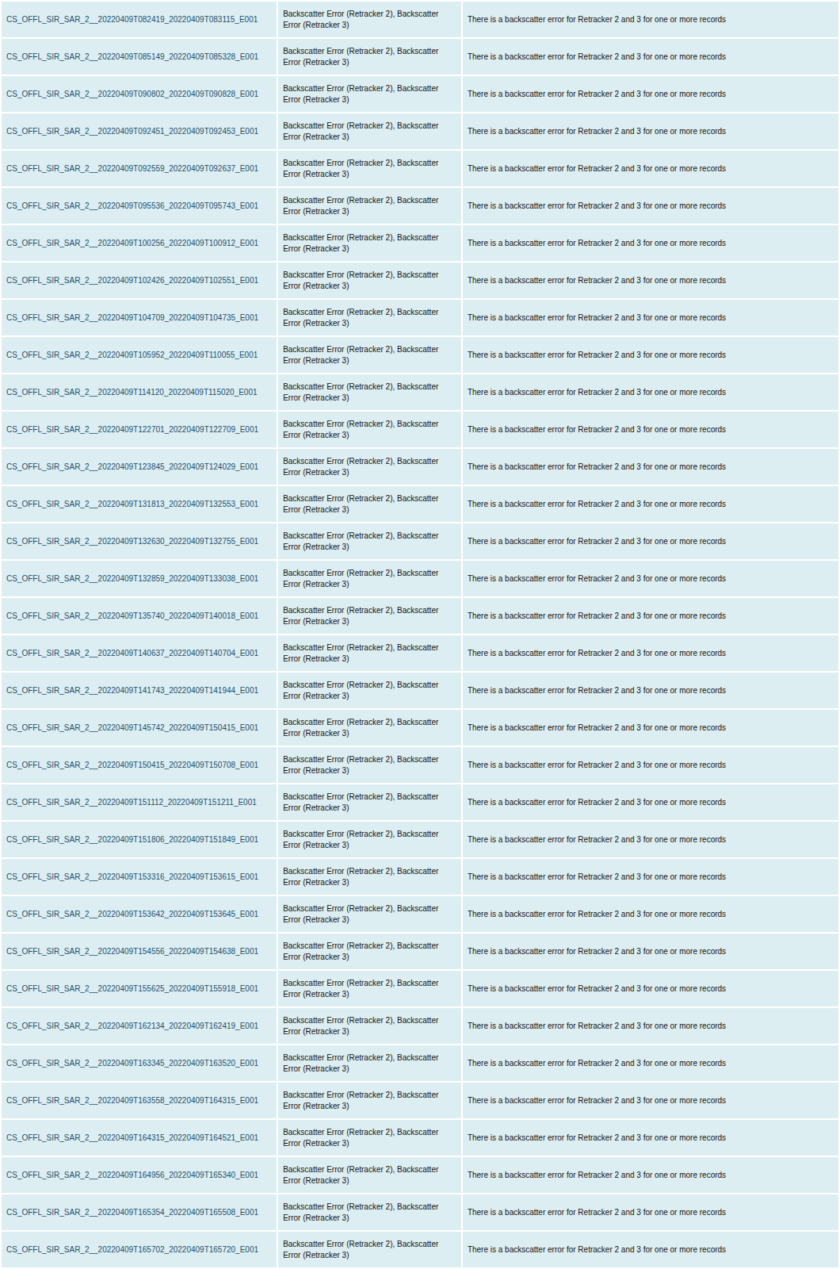| CS_OFFL_SIR_SAR_2__20220409T082419_20220409T083115_E001 | Backscatter Error (Retracker 2), Backscatter Error (Retracker 3) | There is a backscatter error for Retracker 2 and 3 for one or more records |
| CS_OFFL_SIR_SAR_2__20220409T085149_20220409T085328_E001 | Backscatter Error (Retracker 2), Backscatter Error (Retracker 3) | There is a backscatter error for Retracker 2 and 3 for one or more records |
| CS_OFFL_SIR_SAR_2__20220409T090802_20220409T090828_E001 | Backscatter Error (Retracker 2), Backscatter Error (Retracker 3) | There is a backscatter error for Retracker 2 and 3 for one or more records |
| CS_OFFL_SIR_SAR_2__20220409T092451_20220409T092453_E001 | Backscatter Error (Retracker 2), Backscatter Error (Retracker 3) | There is a backscatter error for Retracker 2 and 3 for one or more records |
| CS_OFFL_SIR_SAR_2__20220409T092559_20220409T092637_E001 | Backscatter Error (Retracker 2), Backscatter Error (Retracker 3) | There is a backscatter error for Retracker 2 and 3 for one or more records |
| CS_OFFL_SIR_SAR_2__20220409T095536_20220409T095743_E001 | Backscatter Error (Retracker 2), Backscatter Error (Retracker 3) | There is a backscatter error for Retracker 2 and 3 for one or more records |
| CS_OFFL_SIR_SAR_2__20220409T100256_20220409T100912_E001 | Backscatter Error (Retracker 2), Backscatter Error (Retracker 3) | There is a backscatter error for Retracker 2 and 3 for one or more records |
| CS_OFFL_SIR_SAR_2__20220409T102426_20220409T102551_E001 | Backscatter Error (Retracker 2), Backscatter Error (Retracker 3) | There is a backscatter error for Retracker 2 and 3 for one or more records |
| CS_OFFL_SIR_SAR_2__20220409T104709_20220409T104735_E001 | Backscatter Error (Retracker 2), Backscatter Error (Retracker 3) | There is a backscatter error for Retracker 2 and 3 for one or more records |
| CS_OFFL_SIR_SAR_2__20220409T105952_20220409T110055_E001 | Backscatter Error (Retracker 2), Backscatter Error (Retracker 3) | There is a backscatter error for Retracker 2 and 3 for one or more records |
| CS_OFFL_SIR_SAR_2__20220409T114120_20220409T115020_E001 | Backscatter Error (Retracker 2), Backscatter Error (Retracker 3) | There is a backscatter error for Retracker 2 and 3 for one or more records |
| CS_OFFL_SIR_SAR_2__20220409T122701_20220409T122709_E001 | Backscatter Error (Retracker 2), Backscatter Error (Retracker 3) | There is a backscatter error for Retracker 2 and 3 for one or more records |
| CS_OFFL_SIR_SAR_2__20220409T123845_20220409T124029_E001 | Backscatter Error (Retracker 2), Backscatter Error (Retracker 3) | There is a backscatter error for Retracker 2 and 3 for one or more records |
| CS_OFFL_SIR_SAR_2__20220409T131813_20220409T132553_E001 | Backscatter Error (Retracker 2), Backscatter Error (Retracker 3) | There is a backscatter error for Retracker 2 and 3 for one or more records |
| CS_OFFL_SIR_SAR_2__20220409T132630_20220409T132755_E001 | Backscatter Error (Retracker 2), Backscatter Error (Retracker 3) | There is a backscatter error for Retracker 2 and 3 for one or more records |
| CS_OFFL_SIR_SAR_2__20220409T132859_20220409T133038_E001 | Backscatter Error (Retracker 2), Backscatter Error (Retracker 3) | There is a backscatter error for Retracker 2 and 3 for one or more records |
| CS_OFFL_SIR_SAR_2__20220409T135740_20220409T140018_E001 | Backscatter Error (Retracker 2), Backscatter Error (Retracker 3) | There is a backscatter error for Retracker 2 and 3 for one or more records |
| CS_OFFL_SIR_SAR_2__20220409T140637_20220409T140704_E001 | Backscatter Error (Retracker 2), Backscatter Error (Retracker 3) | There is a backscatter error for Retracker 2 and 3 for one or more records |
| CS_OFFL_SIR_SAR_2__20220409T141743_20220409T141944_E001 | Backscatter Error (Retracker 2), Backscatter Error (Retracker 3) | There is a backscatter error for Retracker 2 and 3 for one or more records |
| CS_OFFL_SIR_SAR_2__20220409T145742_20220409T150415_E001 | Backscatter Error (Retracker 2), Backscatter Error (Retracker 3) | There is a backscatter error for Retracker 2 and 3 for one or more records |
| CS_OFFL_SIR_SAR_2__20220409T150415_20220409T150708_E001 | Backscatter Error (Retracker 2), Backscatter Error (Retracker 3) | There is a backscatter error for Retracker 2 and 3 for one or more records |
| CS_OFFL_SIR_SAR_2__20220409T151112_20220409T151211_E001 | Backscatter Error (Retracker 2), Backscatter Error (Retracker 3) | There is a backscatter error for Retracker 2 and 3 for one or more records |
| CS_OFFL_SIR_SAR_2__20220409T151806_20220409T151849_E001 | Backscatter Error (Retracker 2), Backscatter Error (Retracker 3) | There is a backscatter error for Retracker 2 and 3 for one or more records |
| CS_OFFL_SIR_SAR_2__20220409T153316_20220409T153615_E001 | Backscatter Error (Retracker 2), Backscatter Error (Retracker 3) | There is a backscatter error for Retracker 2 and 3 for one or more records |
| CS_OFFL_SIR_SAR_2__20220409T153642_20220409T153645_E001 | Backscatter Error (Retracker 2), Backscatter Error (Retracker 3) | There is a backscatter error for Retracker 2 and 3 for one or more records |
| CS_OFFL_SIR_SAR_2__20220409T154556_20220409T154638_E001 | Backscatter Error (Retracker 2), Backscatter Error (Retracker 3) | There is a backscatter error for Retracker 2 and 3 for one or more records |
| CS_OFFL_SIR_SAR_2__20220409T155625_20220409T155918_E001 | Backscatter Error (Retracker 2), Backscatter Error (Retracker 3) | There is a backscatter error for Retracker 2 and 3 for one or more records |
| CS_OFFL_SIR_SAR_2__20220409T162134_20220409T162419_E001 | Backscatter Error (Retracker 2), Backscatter Error (Retracker 3) | There is a backscatter error for Retracker 2 and 3 for one or more records |
| CS_OFFL_SIR_SAR_2__20220409T163345_20220409T163520_E001 | Backscatter Error (Retracker 2), Backscatter Error (Retracker 3) | There is a backscatter error for Retracker 2 and 3 for one or more records |
| CS_OFFL_SIR_SAR_2__20220409T163558_20220409T164315_E001 | Backscatter Error (Retracker 2), Backscatter Error (Retracker 3) | There is a backscatter error for Retracker 2 and 3 for one or more records |
| CS_OFFL_SIR_SAR_2__20220409T164315_20220409T164521_E001 | Backscatter Error (Retracker 2), Backscatter Error (Retracker 3) | There is a backscatter error for Retracker 2 and 3 for one or more records |
| CS_OFFL_SIR_SAR_2__20220409T164956_20220409T165340_E001 | Backscatter Error (Retracker 2), Backscatter Error (Retracker 3) | There is a backscatter error for Retracker 2 and 3 for one or more records |
| CS_OFFL_SIR_SAR_2__20220409T165354_20220409T165508_E001 | Backscatter Error (Retracker 2), Backscatter Error (Retracker 3) | There is a backscatter error for Retracker 2 and 3 for one or more records |
| CS_OFFL_SIR_SAR_2__20220409T165702_20220409T165720_E001 | Backscatter Error (Retracker 2), Backscatter Error (Retracker 3) | There is a backscatter error for Retracker 2 and 3 for one or more records |